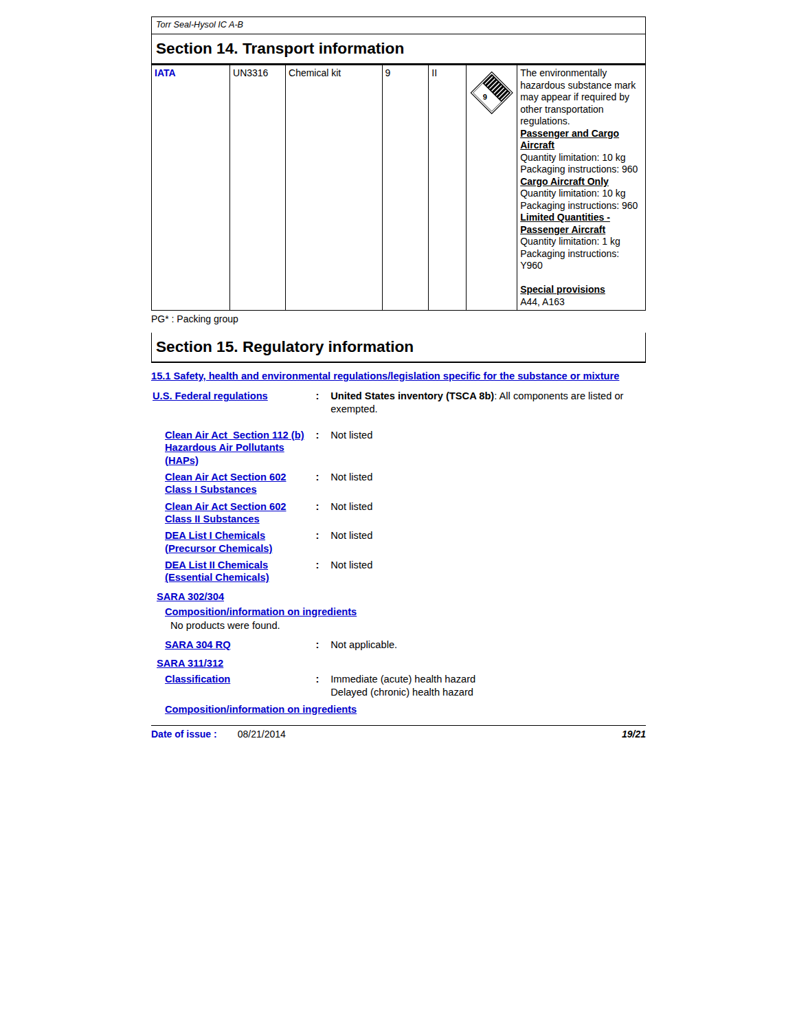Torr Seal-Hysol IC A-B
Section 14. Transport information
| IATA | UN3316 | Chemical kit | 9 | II | 9 | The environmentally hazardous substance mark may appear if required by other transportation regulations. Passenger and Cargo Aircraft Quantity limitation: 10 kg Packaging instructions: 960 Cargo Aircraft Only Quantity limitation: 10 kg Packaging instructions: 960 Limited Quantities - Passenger Aircraft Quantity limitation: 1 kg Packaging instructions: Y960 Special provisions A44, A163 |
PG* : Packing group
Section 15. Regulatory information
15.1 Safety, health and environmental regulations/legislation specific for the substance or mixture
| U.S. Federal regulations | : | United States inventory (TSCA 8b) : All components are listed or exempted. |
| Clean Air Act Section 112 (b) Hazardous Air Pollutants (HAPs) | : | Not listed |
| Clean Air Act Section 602 Class I Substances | : | Not listed |
| Clean Air Act Section 602 Class II Substances | : | Not listed |
| DEA List I Chemicals (Precursor Chemicals) | : | Not listed |
| DEA List II Chemicals (Essential Chemicals) | : | Not listed |
SARA 302/304
Composition/information on ingredients
No products were found.
| SARA 304 RQ | : | Not applicable. |
SARA 311/312
| Classification | : | Immediate (acute) health hazard Delayed (chronic) health hazard |
Composition/information on ingredients
Date of issue :08/21/2014
19/21